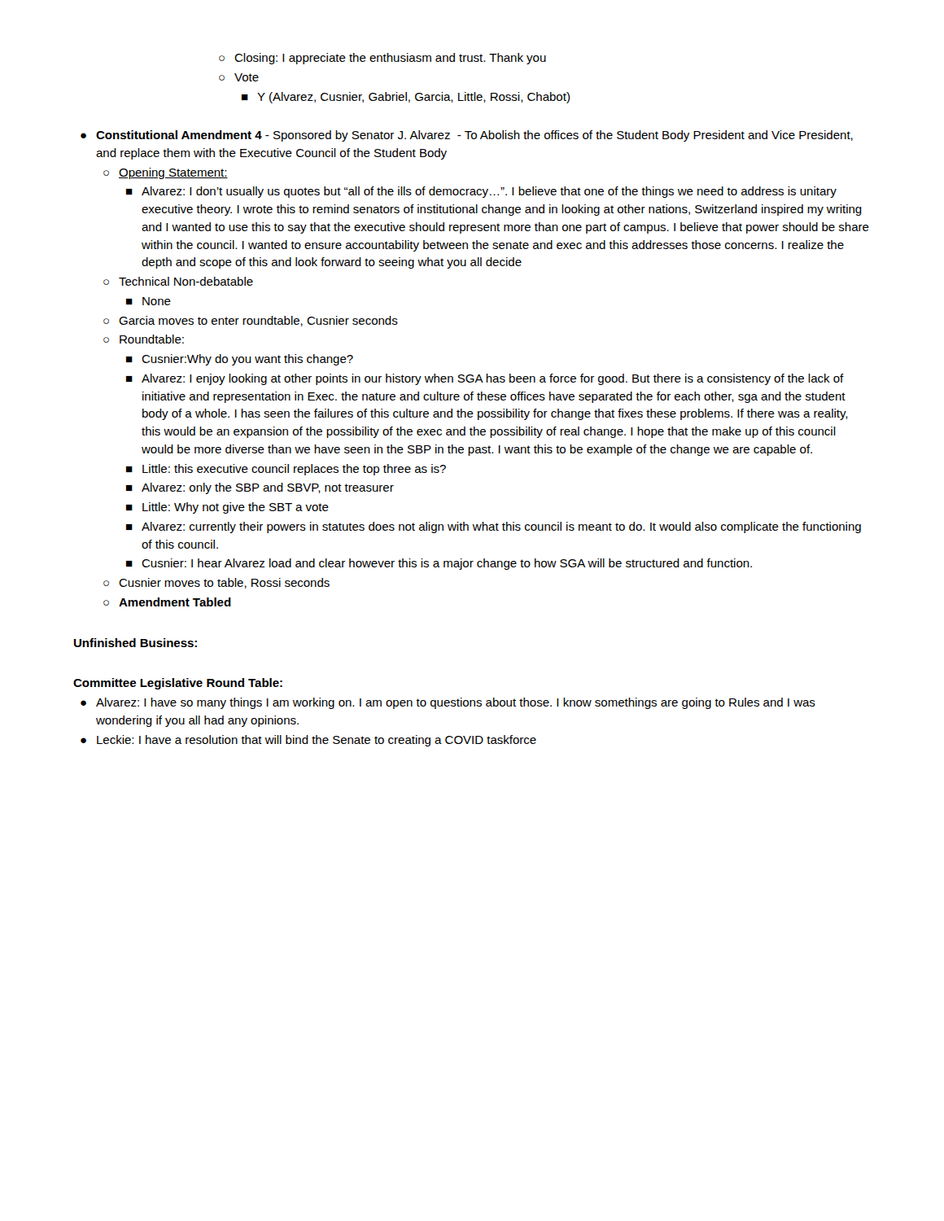Closing: I appreciate the enthusiasm and trust. Thank you
Vote
Y (Alvarez, Cusnier, Gabriel, Garcia, Little, Rossi, Chabot)
Constitutional Amendment 4 - Sponsored by Senator J. Alvarez - To Abolish the offices of the Student Body President and Vice President, and replace them with the Executive Council of the Student Body
Opening Statement:
Alvarez: I don’t usually us quotes but “all of the ills of democracy…”. I believe that one of the things we need to address is unitary executive theory. I wrote this to remind senators of institutional change and in looking at other nations, Switzerland inspired my writing and I wanted to use this to say that the executive should represent more than one part of campus. I believe that power should be share within the council. I wanted to ensure accountability between the senate and exec and this addresses those concerns. I realize the depth and scope of this and look forward to seeing what you all decide
Technical Non-debatable
None
Garcia moves to enter roundtable, Cusnier seconds
Roundtable:
Cusnier:Why do you want this change?
Alvarez: I enjoy looking at other points in our history when SGA has been a force for good. But there is a consistency of the lack of initiative and representation in Exec. the nature and culture of these offices have separated the for each other, sga and the student body of a whole. I has seen the failures of this culture and the possibility for change that fixes these problems. If there was a reality, this would be an expansion of the possibility of the exec and the possibility of real change. I hope that the make up of this council would be more diverse than we have seen in the SBP in the past. I want this to be example of the change we are capable of.
Little: this executive council replaces the top three as is?
Alvarez: only the SBP and SBVP, not treasurer
Little: Why not give the SBT a vote
Alvarez: currently their powers in statutes does not align with what this council is meant to do. It would also complicate the functioning of this council.
Cusnier: I hear Alvarez load and clear however this is a major change to how SGA will be structured and function.
Cusnier moves to table, Rossi seconds
Amendment Tabled
Unfinished Business:
Committee Legislative Round Table:
Alvarez: I have so many things I am working on. I am open to questions about those. I know somethings are going to Rules and I was wondering if you all had any opinions.
Leckie: I have a resolution that will bind the Senate to creating a COVID taskforce